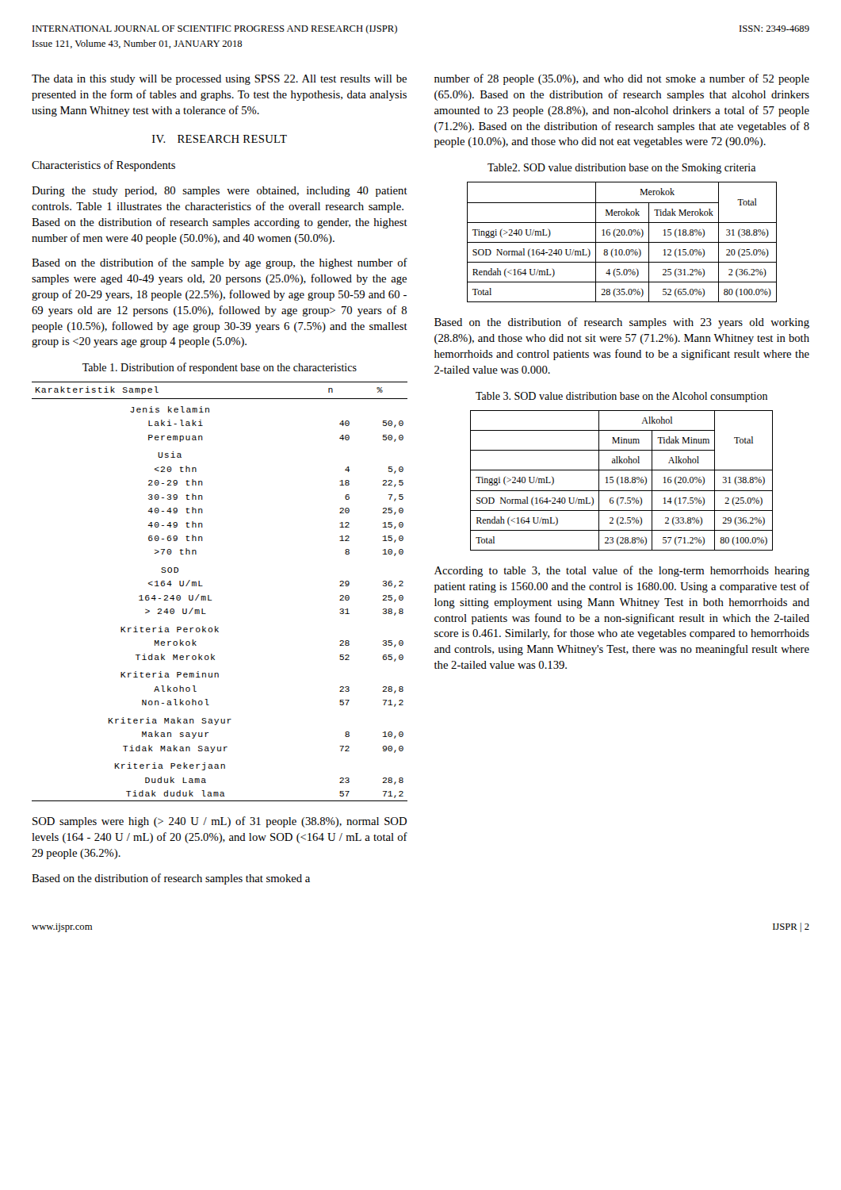INTERNATIONAL JOURNAL OF SCIENTIFIC PROGRESS AND RESEARCH (IJSPR) ISSN: 2349-4689
Issue 121, Volume 43, Number 01, JANUARY 2018
The data in this study will be processed using SPSS 22. All test results will be presented in the form of tables and graphs. To test the hypothesis, data analysis using Mann Whitney test with a tolerance of 5%.
IV. RESEARCH RESULT
Characteristics of Respondents
During the study period, 80 samples were obtained, including 40 patient controls. Table 1 illustrates the characteristics of the overall research sample. Based on the distribution of research samples according to gender, the highest number of men were 40 people (50.0%), and 40 women (50.0%).
Based on the distribution of the sample by age group, the highest number of samples were aged 40-49 years old, 20 persons (25.0%), followed by the age group of 20-29 years, 18 people (22.5%), followed by age group 50-59 and 60 - 69 years old are 12 persons (15.0%), followed by age group> 70 years of 8 people (10.5%), followed by age group 30-39 years 6 (7.5%) and the smallest group is <20 years age group 4 people (5.0%).
Table 1. Distribution of respondent base on the characteristics
| Karakteristik Sampel | n | % |
| --- | --- | --- |
| Jenis kelamin | | |
| Laki-laki | 40 | 50,0 |
| Perempuan | 40 | 50,0 |
| Usia | | |
| <20 thn | 4 | 5,0 |
| 20-29 thn | 18 | 22,5 |
| 30-39 thn | 6 | 7,5 |
| 40-49 thn | 20 | 25,0 |
| 40-49 thn | 12 | 15,0 |
| 60-69 thn | 12 | 15,0 |
| >70 thn | 8 | 10,0 |
| SOD | | |
| <164 U/mL | 29 | 36,2 |
| 164-240 U/mL | 20 | 25,0 |
| > 240 U/mL | 31 | 38,8 |
| Kriteria Perokok | | |
| Merokok | 28 | 35,0 |
| Tidak Merokok | 52 | 65,0 |
| Kriteria Peminun | | |
| Alkohol | 23 | 28,8 |
| Non-alkohol | 57 | 71,2 |
| Kriteria Makan Sayur | | |
| Makan sayur | 8 | 10,0 |
| Tidak Makan Sayur | 72 | 90,0 |
| Kriteria Pekerjaan | | |
| Duduk Lama | 23 | 28,8 |
| Tidak duduk lama | 57 | 71,2 |
SOD samples were high (> 240 U / mL) of 31 people (38.8%), normal SOD levels (164 - 240 U / mL) of 20 (25.0%), and low SOD (<164 U / mL a total of 29 people (36.2%).
Based on the distribution of research samples that smoked a
number of 28 people (35.0%), and who did not smoke a number of 52 people (65.0%). Based on the distribution of research samples that alcohol drinkers amounted to 23 people (28.8%), and non-alcohol drinkers a total of 57 people (71.2%). Based on the distribution of research samples that ate vegetables of 8 people (10.0%), and those who did not eat vegetables were 72 (90.0%).
Table2. SOD value distribution base on the Smoking criteria
| | Merokok | Total |
| | Merokok | Tidak Merokok |
| Tinggi (>240 U/mL) | 16 (20.0%) | 15 (18.8%) | 31 (38.8%) |
| SOD Normal (164-240 U/mL) | 8 (10.0%) | 12 (15.0%) | 20 (25.0%) |
| Rendah (<164 U/mL) | 4 (5.0%) | 25 (31.2%) | 2 (36.2%) |
| Total | 28 (35.0%) | 52 (65.0%) | 80 (100.0%) |
Based on the distribution of research samples with 23 years old working (28.8%), and those who did not sit were 57 (71.2%). Mann Whitney test in both hemorrhoids and control patients was found to be a significant result where the 2-tailed value was 0.000.
Table 3. SOD value distribution base on the Alcohol consumption
| | Alkohol | Total |
| | Minum | Tidak Minum |
| | alkohol | Alkohol |
| Tinggi (>240 U/mL) | 15 (18.8%) | 16 (20.0%) | 31 (38.8%) |
| SOD Normal (164-240 U/mL) | 6 (7.5%) | 14 (17.5%) | 2 (25.0%) |
| Rendah (<164 U/mL) | 2 (2.5%) | 2 (33.8%) | 29 (36.2%) |
| Total | 23 (28.8%) | 57 (71.2%) | 80 (100.0%) |
According to table 3, the total value of the long-term hemorrhoids hearing patient rating is 1560.00 and the control is 1680.00. Using a comparative test of long sitting employment using Mann Whitney Test in both hemorrhoids and control patients was found to be a non-significant result in which the 2-tailed score is 0.461. Similarly, for those who ate vegetables compared to hemorrhoids and controls, using Mann Whitney's Test, there was no meaningful result where the 2-tailed value was 0.139.
www.ijspr.com IJSPR | 2